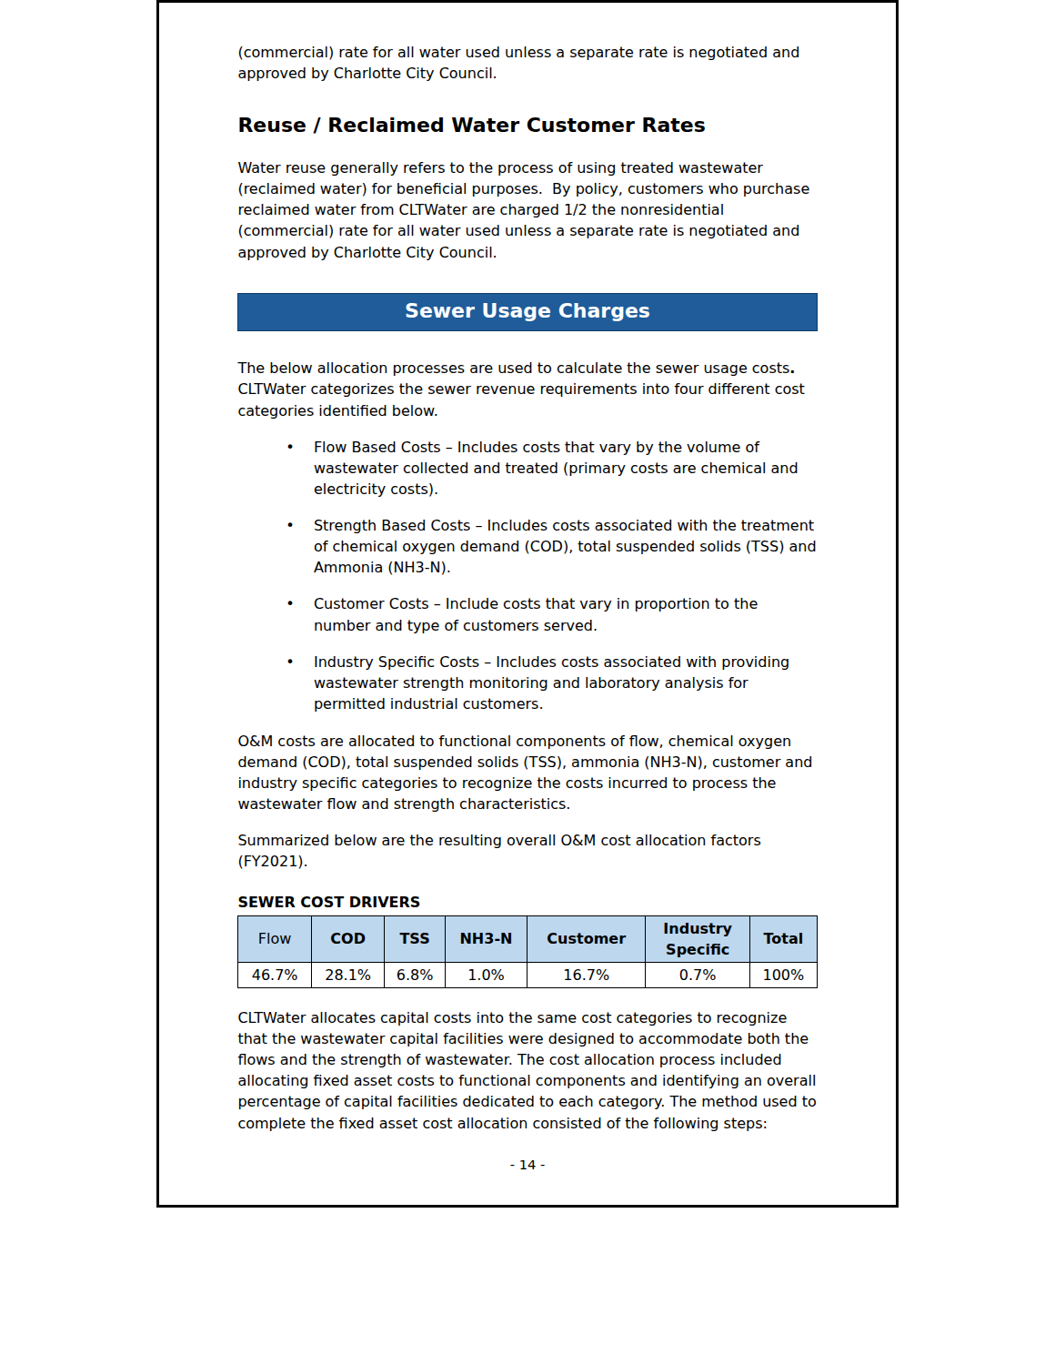(commercial) rate for all water used unless a separate rate is negotiated and approved by Charlotte City Council.
Reuse / Reclaimed Water Customer Rates
Water reuse generally refers to the process of using treated wastewater (reclaimed water) for beneficial purposes. By policy, customers who purchase reclaimed water from CLTWater are charged 1/2 the nonresidential (commercial) rate for all water used unless a separate rate is negotiated and approved by Charlotte City Council.
Sewer Usage Charges
The below allocation processes are used to calculate the sewer usage costs.
CLTWater categorizes the sewer revenue requirements into four different cost categories identified below.
Flow Based Costs – Includes costs that vary by the volume of wastewater collected and treated (primary costs are chemical and electricity costs).
Strength Based Costs – Includes costs associated with the treatment of chemical oxygen demand (COD), total suspended solids (TSS) and Ammonia (NH3-N).
Customer Costs – Include costs that vary in proportion to the number and type of customers served.
Industry Specific Costs – Includes costs associated with providing wastewater strength monitoring and laboratory analysis for permitted industrial customers.
O&M costs are allocated to functional components of flow, chemical oxygen demand (COD), total suspended solids (TSS), ammonia (NH3-N), customer and industry specific categories to recognize the costs incurred to process the wastewater flow and strength characteristics.
Summarized below are the resulting overall O&M cost allocation factors (FY2021).
SEWER COST DRIVERS
| Flow | COD | TSS | NH3-N | Customer | Industry Specific | Total |
| --- | --- | --- | --- | --- | --- | --- |
| 46.7% | 28.1% | 6.8% | 1.0% | 16.7% | 0.7% | 100% |
CLTWater allocates capital costs into the same cost categories to recognize that the wastewater capital facilities were designed to accommodate both the flows and the strength of wastewater. The cost allocation process included allocating fixed asset costs to functional components and identifying an overall percentage of capital facilities dedicated to each category. The method used to complete the fixed asset cost allocation consisted of the following steps:
- 14 -